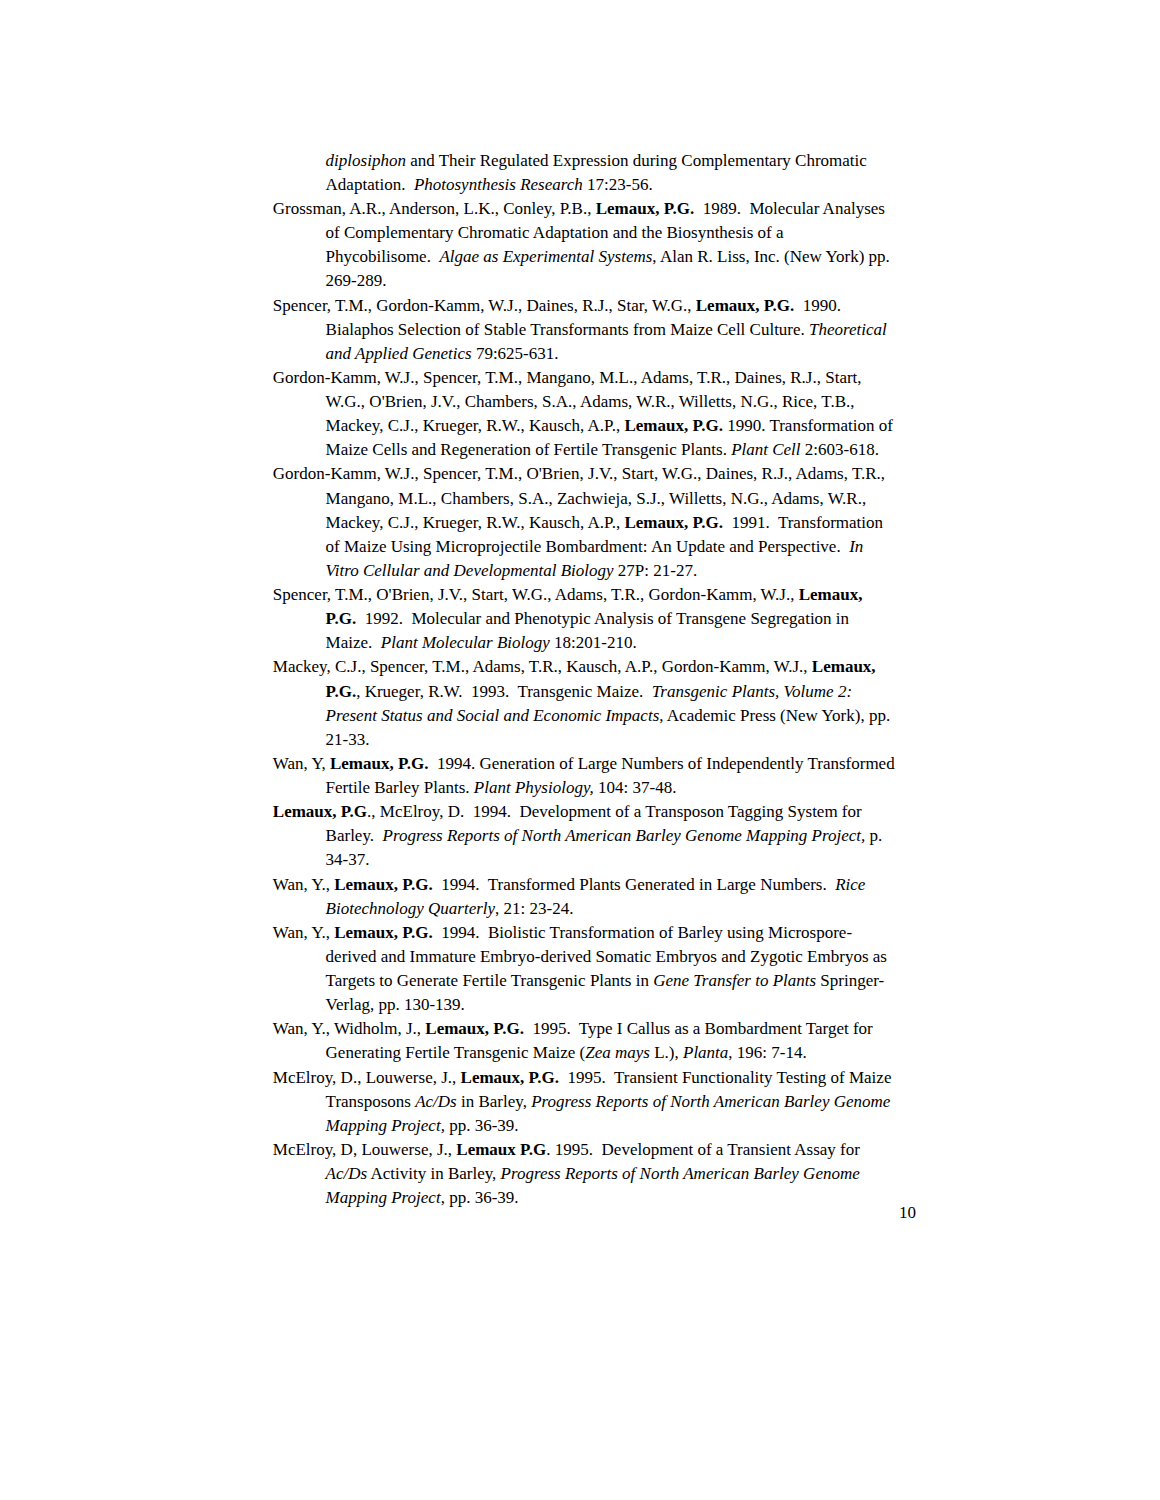diplosiphon and Their Regulated Expression during Complementary Chromatic Adaptation. Photosynthesis Research 17:23-56.
Grossman, A.R., Anderson, L.K., Conley, P.B., Lemaux, P.G. 1989. Molecular Analyses of Complementary Chromatic Adaptation and the Biosynthesis of a Phycobilisome. Algae as Experimental Systems, Alan R. Liss, Inc. (New York) pp. 269-289.
Spencer, T.M., Gordon-Kamm, W.J., Daines, R.J., Star, W.G., Lemaux, P.G. 1990. Bialaphos Selection of Stable Transformants from Maize Cell Culture. Theoretical and Applied Genetics 79:625-631.
Gordon-Kamm, W.J., Spencer, T.M., Mangano, M.L., Adams, T.R., Daines, R.J., Start, W.G., O'Brien, J.V., Chambers, S.A., Adams, W.R., Willetts, N.G., Rice, T.B., Mackey, C.J., Krueger, R.W., Kausch, A.P., Lemaux, P.G. 1990. Transformation of Maize Cells and Regeneration of Fertile Transgenic Plants. Plant Cell 2:603-618.
Gordon-Kamm, W.J., Spencer, T.M., O'Brien, J.V., Start, W.G., Daines, R.J., Adams, T.R., Mangano, M.L., Chambers, S.A., Zachwieja, S.J., Willetts, N.G., Adams, W.R., Mackey, C.J., Krueger, R.W., Kausch, A.P., Lemaux, P.G. 1991. Transformation of Maize Using Microprojectile Bombardment: An Update and Perspective. In Vitro Cellular and Developmental Biology 27P: 21-27.
Spencer, T.M., O'Brien, J.V., Start, W.G., Adams, T.R., Gordon-Kamm, W.J., Lemaux, P.G. 1992. Molecular and Phenotypic Analysis of Transgene Segregation in Maize. Plant Molecular Biology 18:201-210.
Mackey, C.J., Spencer, T.M., Adams, T.R., Kausch, A.P., Gordon-Kamm, W.J., Lemaux, P.G., Krueger, R.W. 1993. Transgenic Maize. Transgenic Plants, Volume 2: Present Status and Social and Economic Impacts, Academic Press (New York), pp. 21-33.
Wan, Y, Lemaux, P.G. 1994. Generation of Large Numbers of Independently Transformed Fertile Barley Plants. Plant Physiology, 104: 37-48.
Lemaux, P.G., McElroy, D. 1994. Development of a Transposon Tagging System for Barley. Progress Reports of North American Barley Genome Mapping Project, p. 34-37.
Wan, Y., Lemaux, P.G. 1994. Transformed Plants Generated in Large Numbers. Rice Biotechnology Quarterly, 21: 23-24.
Wan, Y., Lemaux, P.G. 1994. Biolistic Transformation of Barley using Microspore-derived and Immature Embryo-derived Somatic Embryos and Zygotic Embryos as Targets to Generate Fertile Transgenic Plants in Gene Transfer to Plants Springer-Verlag, pp. 130-139.
Wan, Y., Widholm, J., Lemaux, P.G. 1995. Type I Callus as a Bombardment Target for Generating Fertile Transgenic Maize (Zea mays L.), Planta, 196: 7-14.
McElroy, D., Louwerse, J., Lemaux, P.G. 1995. Transient Functionality Testing of Maize Transposons Ac/Ds in Barley, Progress Reports of North American Barley Genome Mapping Project, pp. 36-39.
McElroy, D, Louwerse, J., Lemaux P.G. 1995. Development of a Transient Assay for Ac/Ds Activity in Barley, Progress Reports of North American Barley Genome Mapping Project, pp. 36-39.
10